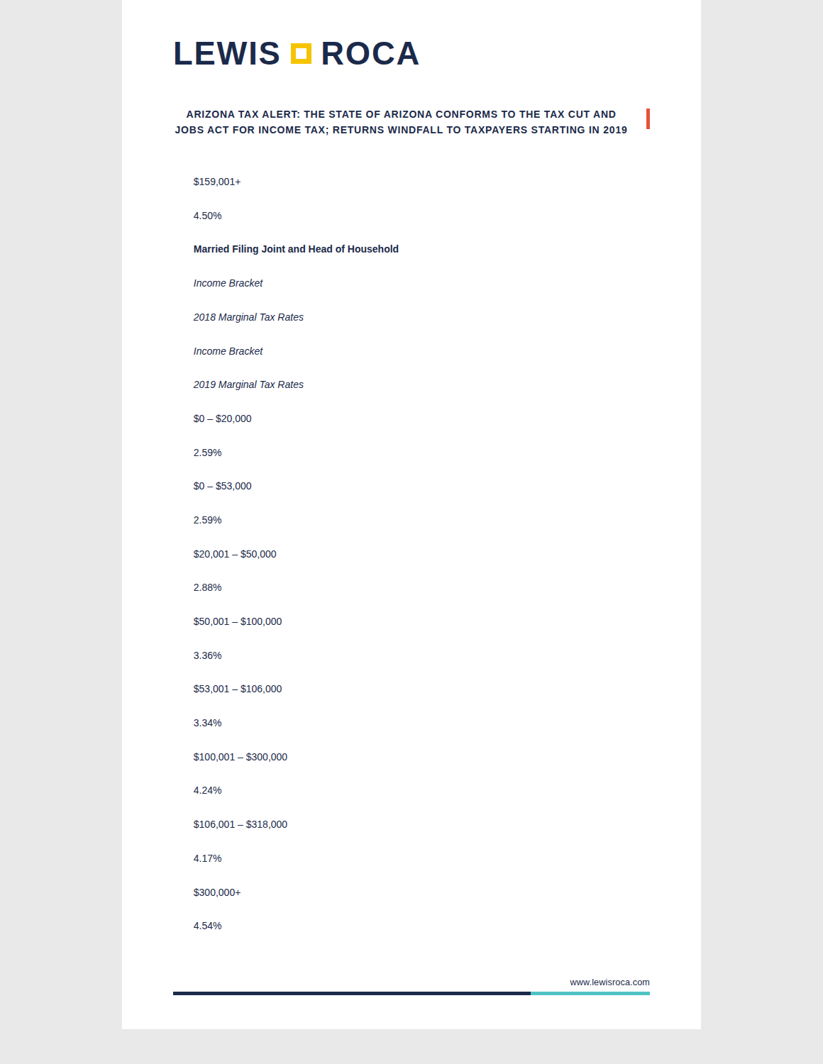LEWIS ROCA
Arizona Tax Alert: The State of Arizona Conforms to the Tax Cut and Jobs Act for Income Tax; Returns Windfall to Taxpayers Starting in 2019
$159,001+
4.50%
Married Filing Joint and Head of Household
Income Bracket
2018 Marginal Tax Rates
Income Bracket
2019 Marginal Tax Rates
$0 – $20,000
2.59%
$0 – $53,000
2.59%
$20,001 – $50,000
2.88%
$50,001 – $100,000
3.36%
$53,001 – $106,000
3.34%
$100,001 – $300,000
4.24%
$106,001 – $318,000
4.17%
$300,000+
4.54%
www.lewisroca.com